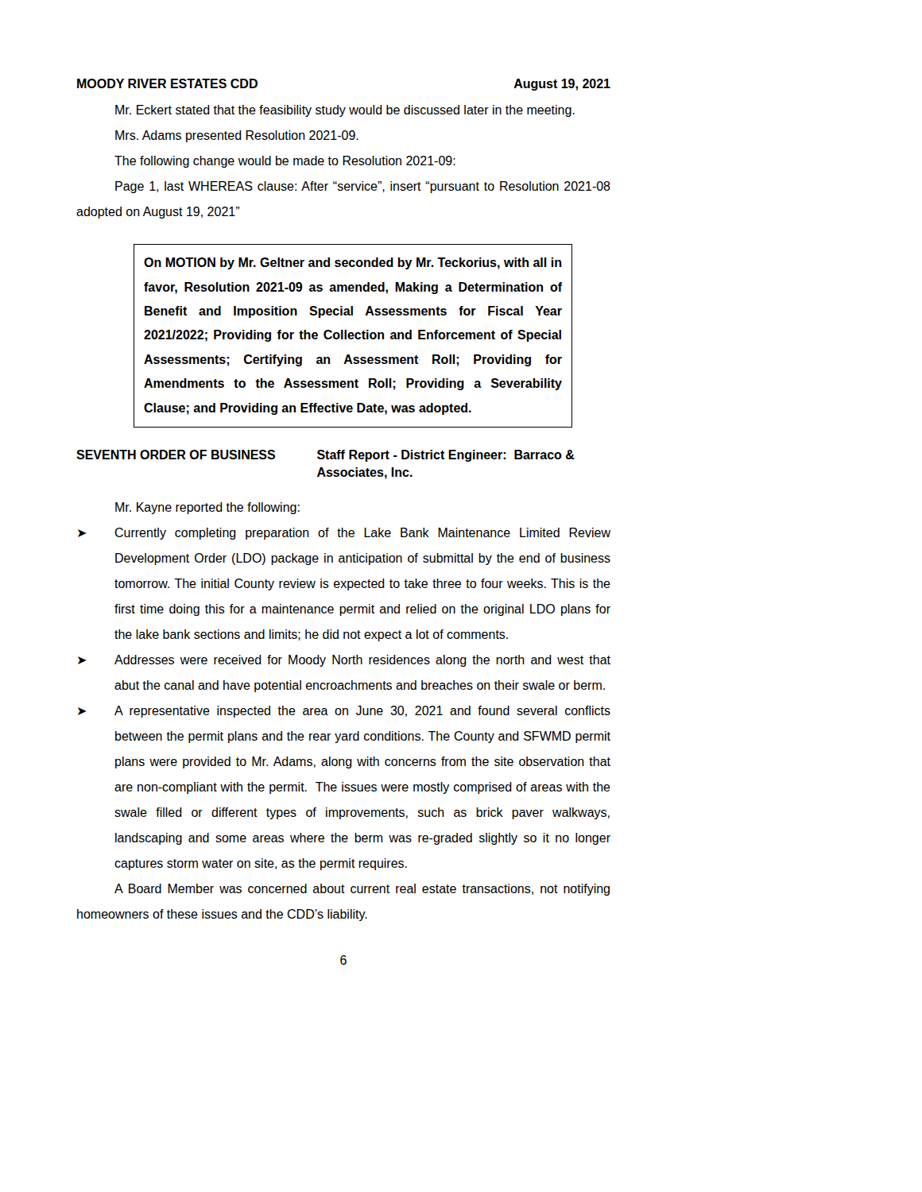MOODY RIVER ESTATES CDD August 19, 2021
Mr. Eckert stated that the feasibility study would be discussed later in the meeting.
Mrs. Adams presented Resolution 2021-09.
The following change would be made to Resolution 2021-09:
Page 1, last WHEREAS clause: After “service”, insert “pursuant to Resolution 2021-08 adopted on August 19, 2021”
On MOTION by Mr. Geltner and seconded by Mr. Teckorius, with all in favor, Resolution 2021-09 as amended, Making a Determination of Benefit and Imposition Special Assessments for Fiscal Year 2021/2022; Providing for the Collection and Enforcement of Special Assessments; Certifying an Assessment Roll; Providing for Amendments to the Assessment Roll; Providing a Severability Clause; and Providing an Effective Date, was adopted.
SEVENTH ORDER OF BUSINESS
Staff Report - District Engineer: Barraco & Associates, Inc.
Mr. Kayne reported the following:
➤
Currently completing preparation of the Lake Bank Maintenance Limited Review Development Order (LDO) package in anticipation of submittal by the end of business tomorrow. The initial County review is expected to take three to four weeks. This is the first time doing this for a maintenance permit and relied on the original LDO plans for the lake bank sections and limits; he did not expect a lot of comments.
➤
Addresses were received for Moody North residences along the north and west that abut the canal and have potential encroachments and breaches on their swale or berm.
➤
A representative inspected the area on June 30, 2021 and found several conflicts between the permit plans and the rear yard conditions. The County and SFWMD permit plans were provided to Mr. Adams, along with concerns from the site observation that are non-compliant with the permit. The issues were mostly comprised of areas with the swale filled or different types of improvements, such as brick paver walkways, landscaping and some areas where the berm was re-graded slightly so it no longer captures storm water on site, as the permit requires.
A Board Member was concerned about current real estate transactions, not notifying homeowners of these issues and the CDD’s liability.
6